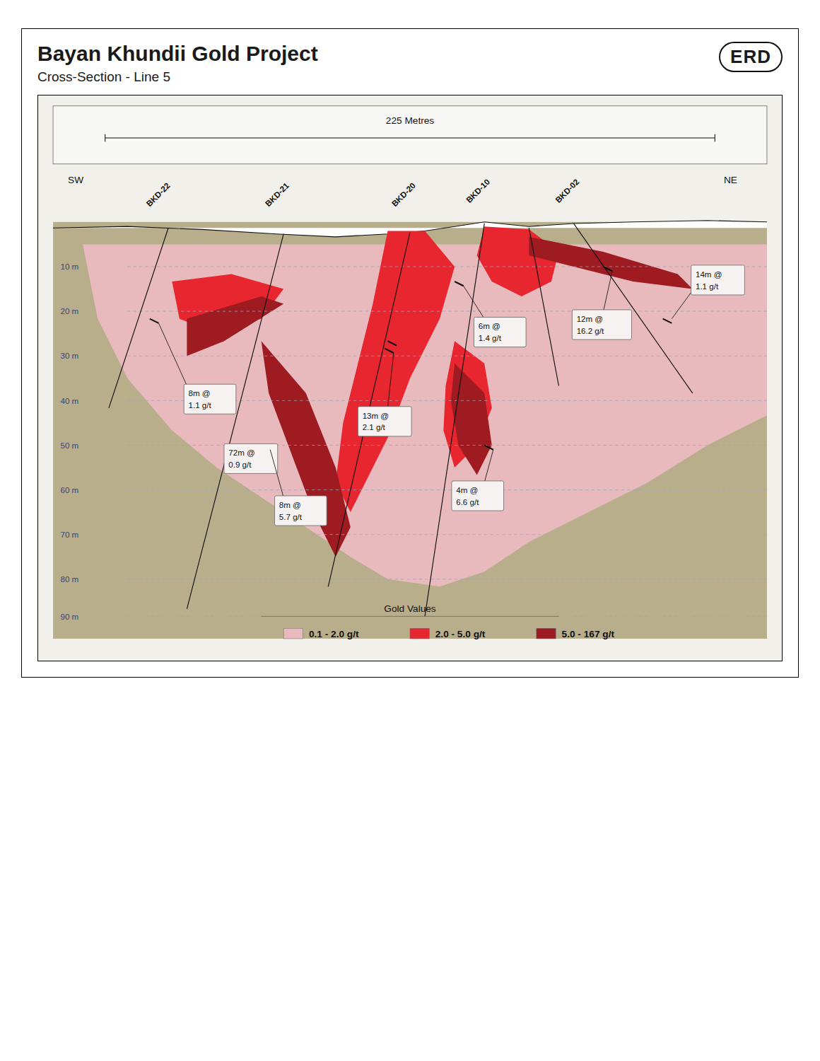Bayan Khundii Gold Project
Cross-Section - Line 5
ERD
Bayan Khundii Gold Project cross-section, Line 5 Geological cross-section 225 metres wide, oriented southwest to northeast, showing drill holes BKD-22, BKD-21, BKD-20, BKD-10 and BKD-02 with gold intercepts and shaded gold value zones. 225 Metres SW NE BKD-22 BKD-21 BKD-20 BKD-10 BKD-02 10 m 20 m 30 m 40 m 50 m 60 m 70 m 80 m 90 m 14m @ 1.1 g/t 12m @ 16.2 g/t 6m @ 1.4 g/t 8m @ 1.1 g/t 13m @ 2.1 g/t 72m @ 0.9 g/t 8m @ 5.7 g/t 4m @ 6.6 g/t Gold Values 0.1 - 2.0 g/t 2.0 - 5.0 g/t 5.0 - 167 g/t
Figure data
Section width: 225 Metres. Orientation: SW to NE.
Depth scale: 10 m, 20 m, 30 m, 40 m, 50 m, 60 m, 70 m, 80 m, 90 m.
Drill holes: BKD-22, BKD-21, BKD-20, BKD-10, BKD-02.
14m @ 1.1 g/t
12m @ 16.2 g/t
6m @ 1.4 g/t
8m @ 1.1 g/t
13m @ 2.1 g/t
72m @ 0.9 g/t
8m @ 5.7 g/t
4m @ 6.6 g/t
Gold Values legend: 0.1 - 2.0 g/t; 2.0 - 5.0 g/t; 5.0 - 167 g/t.